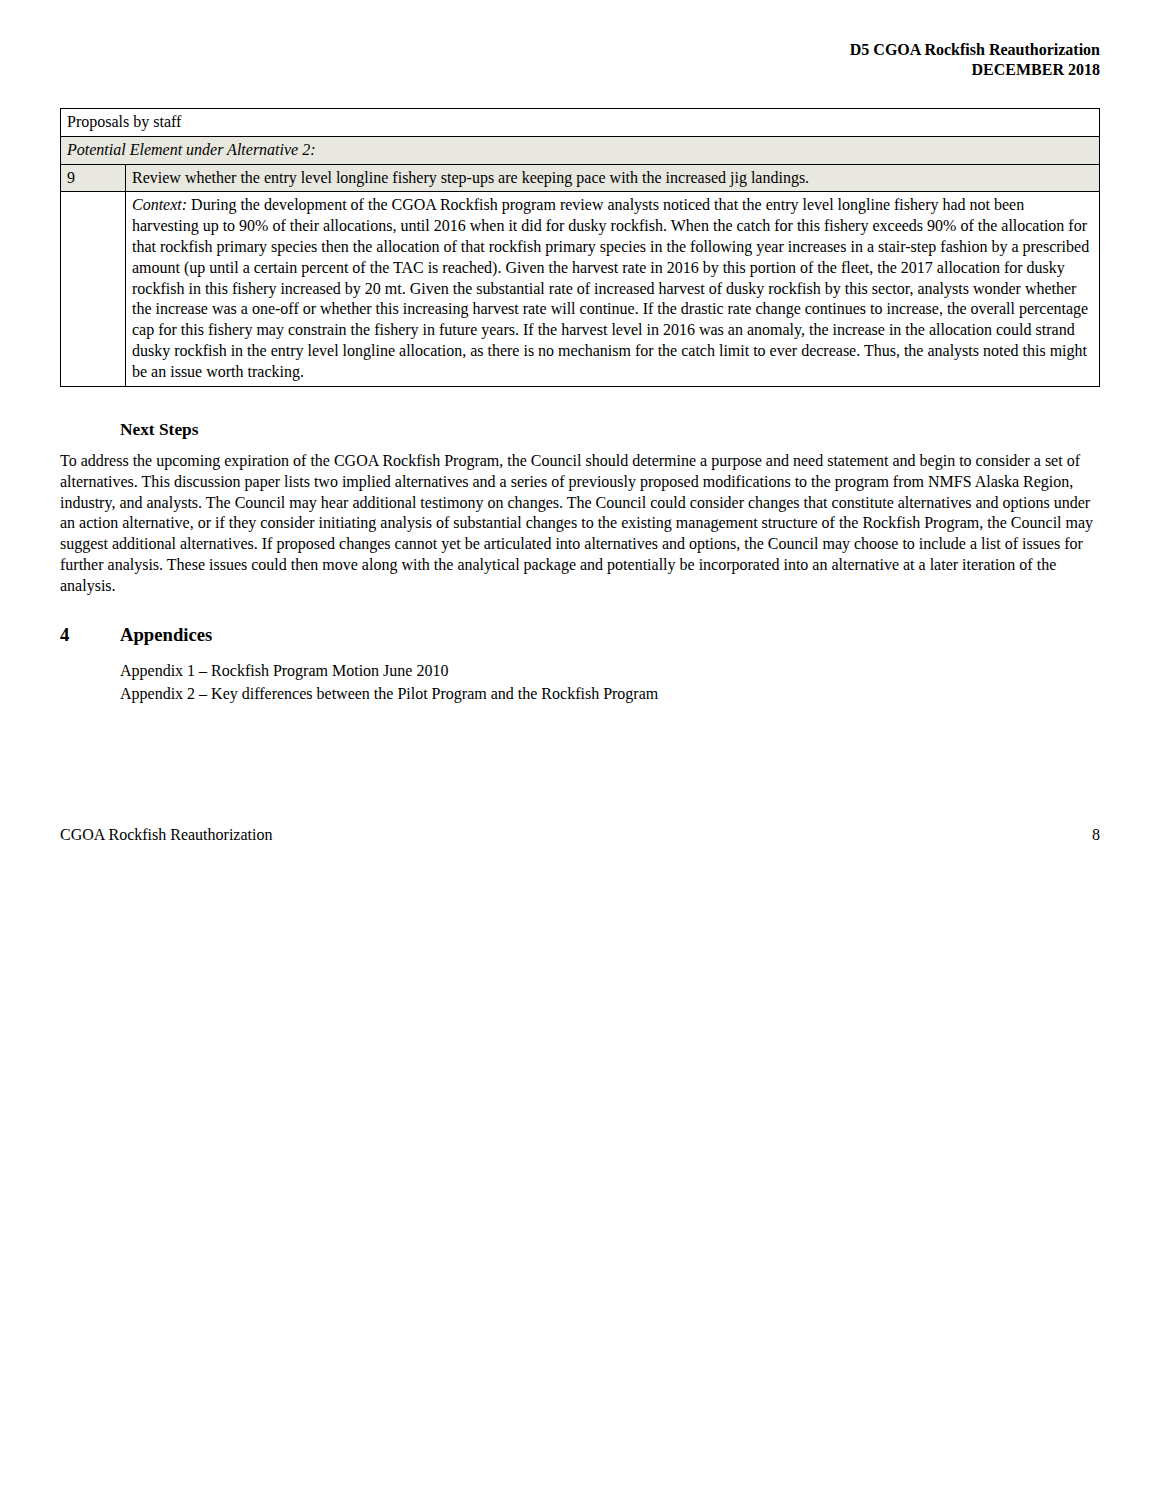D5 CGOA Rockfish Reauthorization
DECEMBER 2018
| Proposals by staff |
| Potential Element under Alternative 2: |
| 9 | Review whether the entry level longline fishery step-ups are keeping pace with the increased jig landings. |
| | Context: During the development of the CGOA Rockfish program review analysts noticed that the entry level longline fishery had not been harvesting up to 90% of their allocations, until 2016 when it did for dusky rockfish. When the catch for this fishery exceeds 90% of the allocation for that rockfish primary species then the allocation of that rockfish primary species in the following year increases in a stair-step fashion by a prescribed amount (up until a certain percent of the TAC is reached). Given the harvest rate in 2016 by this portion of the fleet, the 2017 allocation for dusky rockfish in this fishery increased by 20 mt. Given the substantial rate of increased harvest of dusky rockfish by this sector, analysts wonder whether the increase was a one-off or whether this increasing harvest rate will continue. If the drastic rate change continues to increase, the overall percentage cap for this fishery may constrain the fishery in future years. If the harvest level in 2016 was an anomaly, the increase in the allocation could strand dusky rockfish in the entry level longline allocation, as there is no mechanism for the catch limit to ever decrease. Thus, the analysts noted this might be an issue worth tracking. |
Next Steps
To address the upcoming expiration of the CGOA Rockfish Program, the Council should determine a purpose and need statement and begin to consider a set of alternatives. This discussion paper lists two implied alternatives and a series of previously proposed modifications to the program from NMFS Alaska Region, industry, and analysts. The Council may hear additional testimony on changes. The Council could consider changes that constitute alternatives and options under an action alternative, or if they consider initiating analysis of substantial changes to the existing management structure of the Rockfish Program, the Council may suggest additional alternatives. If proposed changes cannot yet be articulated into alternatives and options, the Council may choose to include a list of issues for further analysis. These issues could then move along with the analytical package and potentially be incorporated into an alternative at a later iteration of the analysis.
4 Appendices
Appendix 1 – Rockfish Program Motion June 2010
Appendix 2 – Key differences between the Pilot Program and the Rockfish Program
CGOA Rockfish Reauthorization 8